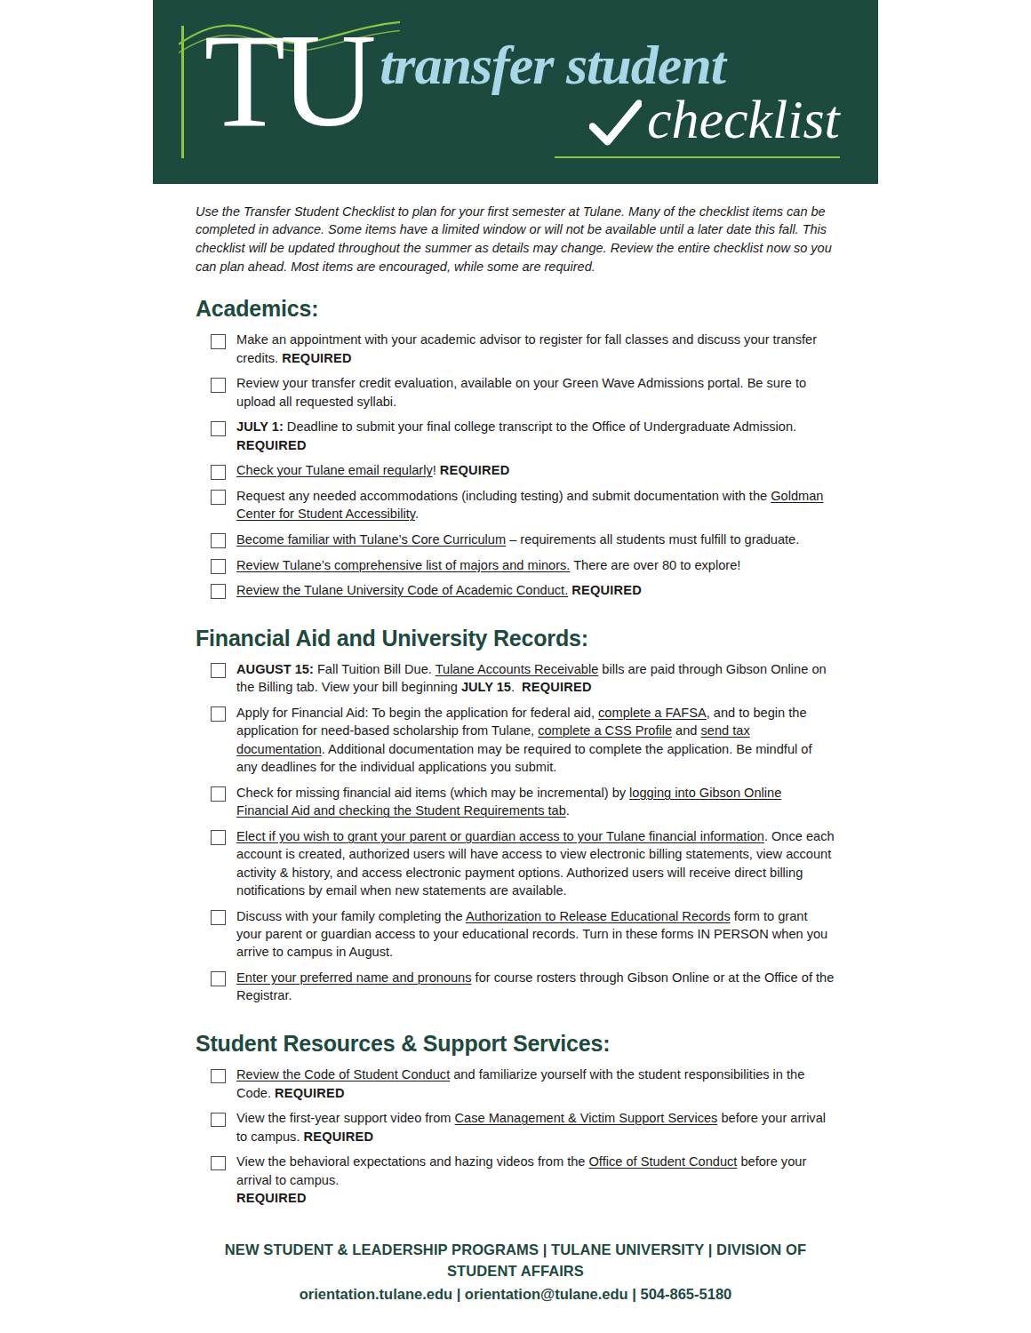TU
transfer student
checklist
Use the Transfer Student Checklist to plan for your first semester at Tulane. Many of the checklist items can be completed in advance. Some items have a limited window or will not be available until a later date this fall. This checklist will be updated throughout the summer as details may change. Review the entire checklist now so you can plan ahead. Most items are encouraged, while some are required.
Academics:
Make an appointment with your academic advisor to register for fall classes and discuss your transfer credits. REQUIRED
Review your transfer credit evaluation, available on your Green Wave Admissions portal. Be sure to upload all requested syllabi.
JULY 1: Deadline to submit your final college transcript to the Office of Undergraduate Admission. REQUIRED
Check your Tulane email regularly! REQUIRED
Request any needed accommodations (including testing) and submit documentation with the Goldman Center for Student Accessibility.
Become familiar with Tulane’s Core Curriculum – requirements all students must fulfill to graduate.
Review Tulane’s comprehensive list of majors and minors. There are over 80 to explore!
Review the Tulane University Code of Academic Conduct. REQUIRED
Financial Aid and University Records:
AUGUST 15: Fall Tuition Bill Due. Tulane Accounts Receivable bills are paid through Gibson Online on the Billing tab. View your bill beginning JULY 15. REQUIRED
Apply for Financial Aid: To begin the application for federal aid, complete a FAFSA, and to begin the application for need-based scholarship from Tulane, complete a CSS Profile and send tax documentation. Additional documentation may be required to complete the application. Be mindful of any deadlines for the individual applications you submit.
Check for missing financial aid items (which may be incremental) by logging into Gibson Online Financial Aid and checking the Student Requirements tab.
Elect if you wish to grant your parent or guardian access to your Tulane financial information. Once each account is created, authorized users will have access to view electronic billing statements, view account activity & history, and access electronic payment options. Authorized users will receive direct billing notifications by email when new statements are available.
Discuss with your family completing the Authorization to Release Educational Records form to grant your parent or guardian access to your educational records. Turn in these forms IN PERSON when you arrive to campus in August.
Enter your preferred name and pronouns for course rosters through Gibson Online or at the Office of the Registrar.
Student Resources & Support Services:
Review the Code of Student Conduct and familiarize yourself with the student responsibilities in the Code. REQUIRED
View the first-year support video from Case Management & Victim Support Services before your arrival to campus. REQUIRED
View the behavioral expectations and hazing videos from the Office of Student Conduct before your arrival to campus.
REQUIRED
NEW STUDENT & LEADERSHIP PROGRAMS | TULANE UNIVERSITY | DIVISION OF STUDENT AFFAIRS
orientation.tulane.edu | orientation@tulane.edu | 504-865-5180